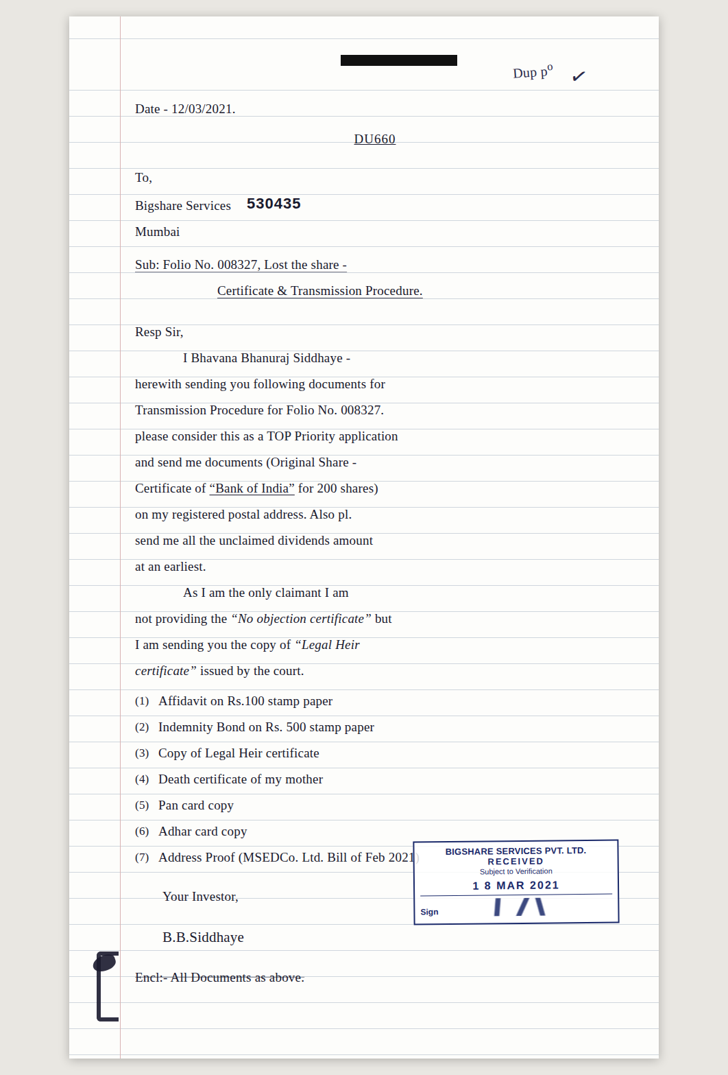Dup po
✓
Date - 12/03/2021.
DU660
To,
Bigshare Services 530435
Mumbai
Sub: Folio No. 008327, Lost the share - Certificate & Transmission Procedure.
Resp Sir,
I Bhavana Bhanuraj Siddhaye -
herewith sending you following documents for
Transmission Procedure for Folio No. 008327.
please consider this as a TOP Priority application
and send me documents (Original Share -
Certificate of “Bank of India” for 200 shares)
on my registered postal address. Also pl.
send me all the unclaimed dividends amount
at an earliest.
As I am the only claimant I am
not providing the “No objection certificate” but
I am sending you the copy of “Legal Heir
certificate” issued by the court.
Affidavit on Rs.100 stamp paper
Indemnity Bond on Rs. 500 stamp paper
Copy of Legal Heir certificate
Death certificate of my mother
Pan card copy
Adhar card copy
Address Proof (MSEDCo. Ltd. Bill of Feb 2021)
Your Investor,
B.B.Siddhaye
Encl:- All Documents as above.
BIGSHARE SERVICES PVT. LTD.
RECEIVED
Subject to Verification
1 8 MAR 2021
Sign